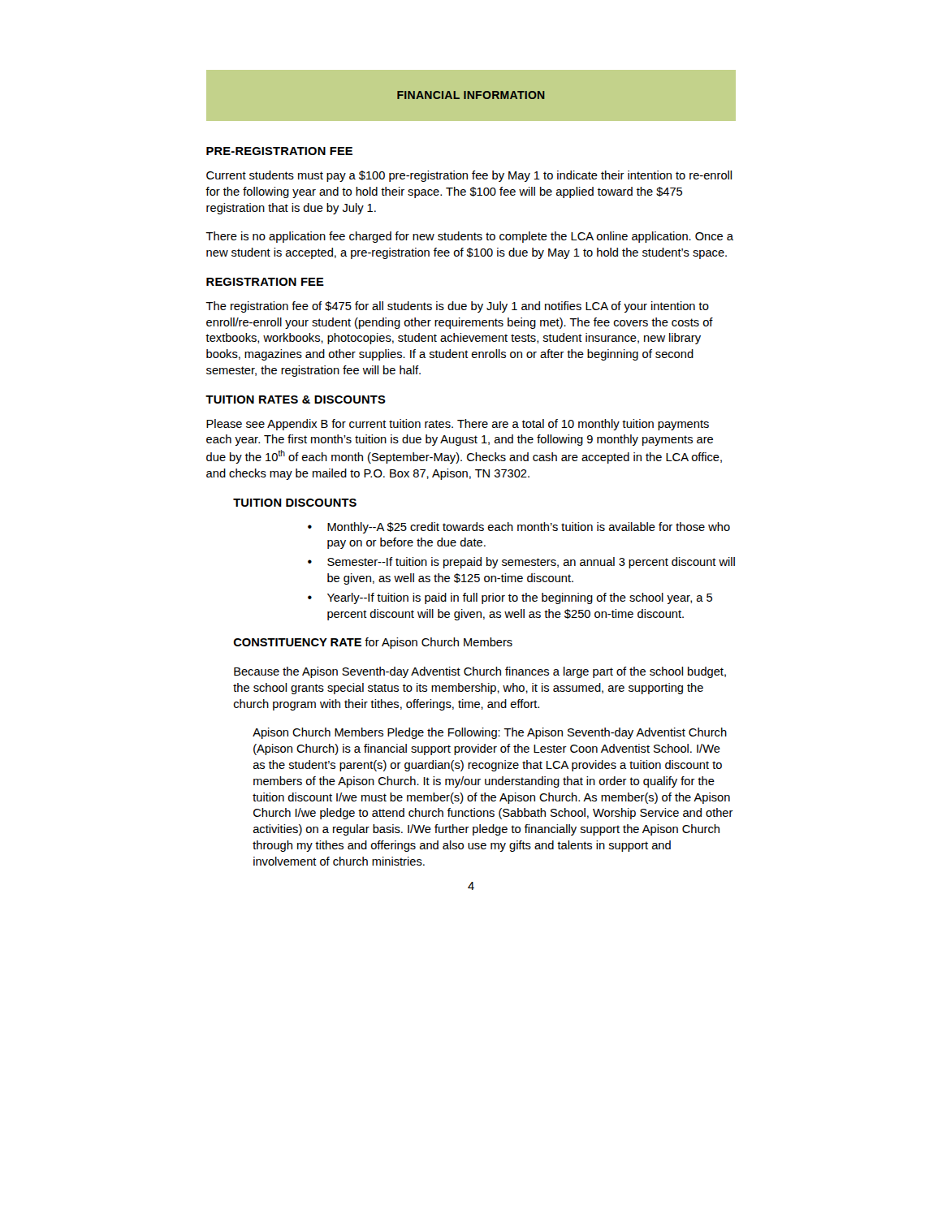FINANCIAL INFORMATION
PRE-REGISTRATION FEE
Current students must pay a $100 pre-registration fee by May 1 to indicate their intention to re-enroll for the following year and to hold their space. The $100 fee will be applied toward the $475 registration that is due by July 1.
There is no application fee charged for new students to complete the LCA online application. Once a new student is accepted, a pre-registration fee of $100 is due by May 1 to hold the student’s space.
REGISTRATION FEE
The registration fee of $475 for all students is due by July 1 and notifies LCA of your intention to enroll/re-enroll your student (pending other requirements being met). The fee covers the costs of textbooks, workbooks, photocopies, student achievement tests, student insurance, new library books, magazines and other supplies. If a student enrolls on or after the beginning of second semester, the registration fee will be half.
TUITION RATES & DISCOUNTS
Please see Appendix B for current tuition rates. There are a total of 10 monthly tuition payments each year. The first month’s tuition is due by August 1, and the following 9 monthly payments are due by the 10th of each month (September-May). Checks and cash are accepted in the LCA office, and checks may be mailed to P.O. Box 87, Apison, TN 37302.
TUITION DISCOUNTS
Monthly--A $25 credit towards each month’s tuition is available for those who pay on or before the due date.
Semester--If tuition is prepaid by semesters, an annual 3 percent discount will be given, as well as the $125 on-time discount.
Yearly--If tuition is paid in full prior to the beginning of the school year, a 5 percent discount will be given, as well as the $250 on-time discount.
CONSTITUENCY RATE for Apison Church Members
Because the Apison Seventh-day Adventist Church finances a large part of the school budget, the school grants special status to its membership, who, it is assumed, are supporting the church program with their tithes, offerings, time, and effort.
Apison Church Members Pledge the Following: The Apison Seventh-day Adventist Church (Apison Church) is a financial support provider of the Lester Coon Adventist School. I/We as the student’s parent(s) or guardian(s) recognize that LCA provides a tuition discount to members of the Apison Church. It is my/our understanding that in order to qualify for the tuition discount I/we must be member(s) of the Apison Church. As member(s) of the Apison Church I/we pledge to attend church functions (Sabbath School, Worship Service and other activities) on a regular basis. I/We further pledge to financially support the Apison Church through my tithes and offerings and also use my gifts and talents in support and involvement of church ministries.
4